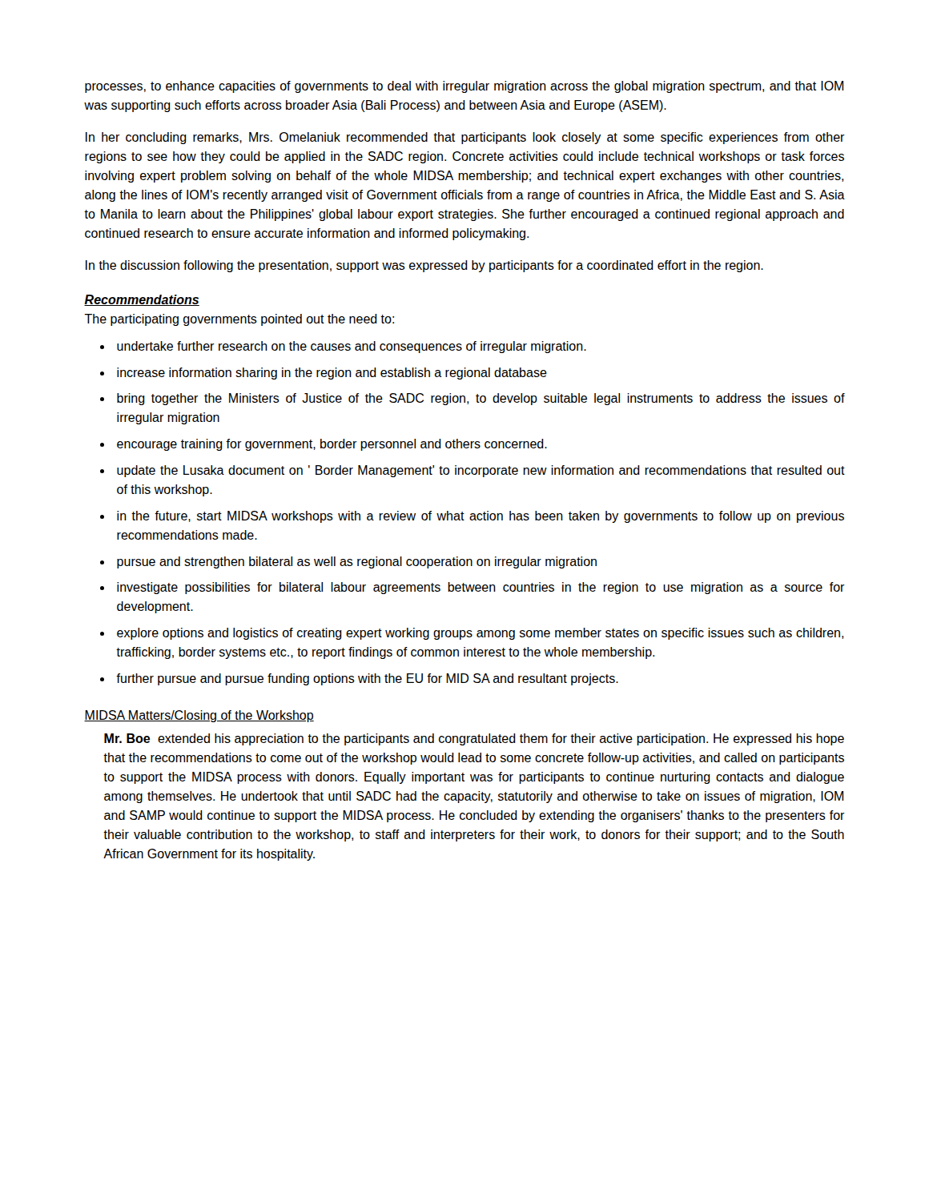processes, to enhance capacities of governments to deal with irregular migration across the global migration spectrum, and that IOM was supporting such efforts across broader Asia (Bali Process) and between Asia and Europe (ASEM).
In her concluding remarks, Mrs. Omelaniuk recommended that participants look closely at some specific experiences from other regions to see how they could be applied in the SADC region. Concrete activities could include technical workshops or task forces involving expert problem solving on behalf of the whole MIDSA membership; and technical expert exchanges with other countries, along the lines of IOM's recently arranged visit of Government officials from a range of countries in Africa, the Middle East and S. Asia to Manila to learn about the Philippines' global labour export strategies. She further encouraged a continued regional approach and continued research to ensure accurate information and informed policymaking.
In the discussion following the presentation, support was expressed by participants for a coordinated effort in the region.
Recommendations
The participating governments pointed out the need to:
undertake further research on the causes and consequences of irregular migration.
increase information sharing in the region and establish a regional database
bring together the Ministers of Justice of the SADC region, to develop suitable legal instruments to address the issues of irregular migration
encourage training for government, border personnel and others concerned.
update the Lusaka document on ' Border Management' to incorporate new information and recommendations that resulted out of this workshop.
in the future, start MIDSA workshops with a review of what action has been taken by governments to follow up on previous recommendations made.
pursue and strengthen bilateral as well as regional cooperation on irregular migration
investigate possibilities for bilateral labour agreements between countries in the region to use migration as a source for development.
explore options and logistics of creating expert working groups among some member states on specific issues such as children, trafficking, border systems etc., to report findings of common interest to the whole membership.
further pursue and pursue funding options with the EU for MID SA and resultant projects.
MIDSA Matters/Closing of the Workshop
Mr. Boe extended his appreciation to the participants and congratulated them for their active participation. He expressed his hope that the recommendations to come out of the workshop would lead to some concrete follow-up activities, and called on participants to support the MIDSA process with donors. Equally important was for participants to continue nurturing contacts and dialogue among themselves. He undertook that until SADC had the capacity, statutorily and otherwise to take on issues of migration, IOM and SAMP would continue to support the MIDSA process. He concluded by extending the organisers' thanks to the presenters for their valuable contribution to the workshop, to staff and interpreters for their work, to donors for their support; and to the South African Government for its hospitality.